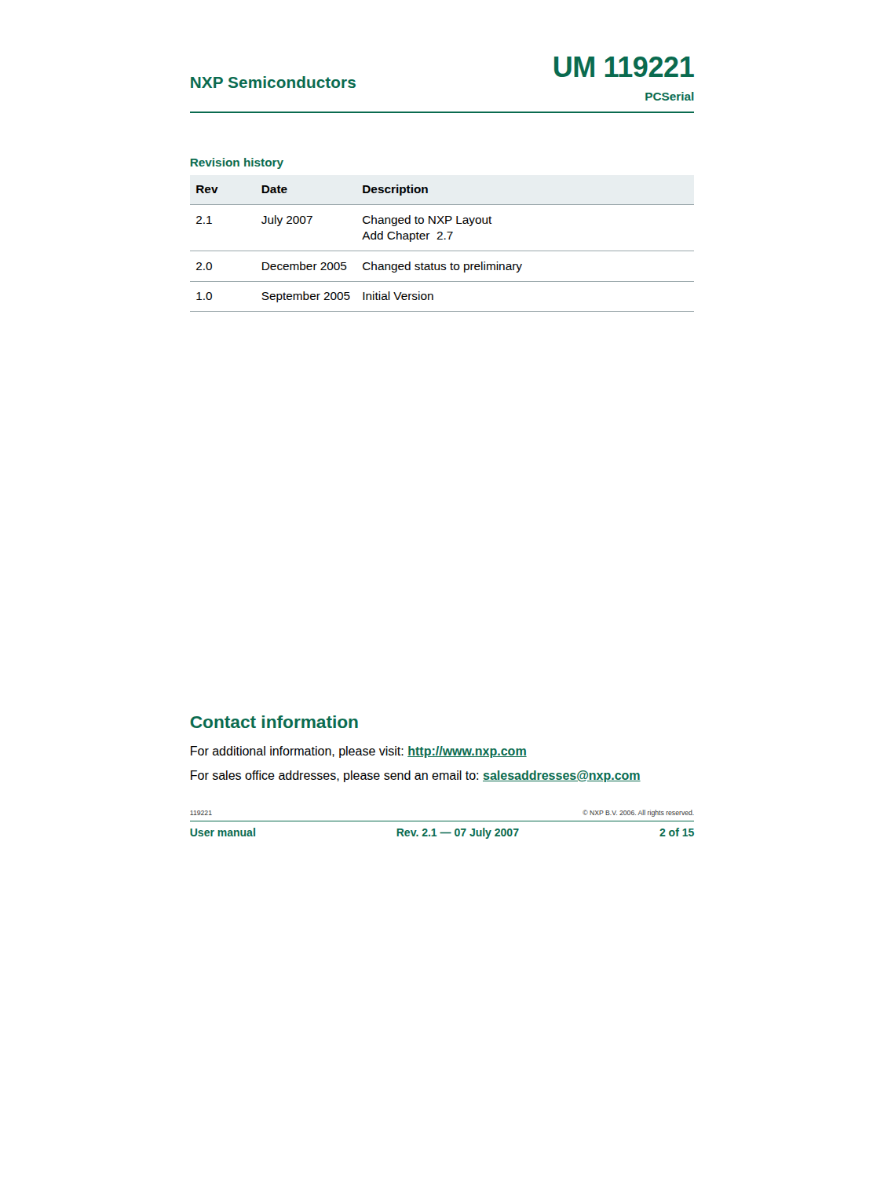NXP Semiconductors
UM 119221
PCSerial
Revision history
| Rev | Date | Description |
| --- | --- | --- |
| 2.1 | July 2007 | Changed to NXP Layout Add Chapter 2.7 |
| 2.0 | December 2005 | Changed status to preliminary |
| 1.0 | September 2005 | Initial Version |
Contact information
For additional information, please visit: http://www.nxp.com
For sales office addresses, please send an email to: salesaddresses@nxp.com
119221
© NXP B.V. 2006. All rights reserved.
User manual
Rev. 2.1 — 07 July 2007
2 of 15